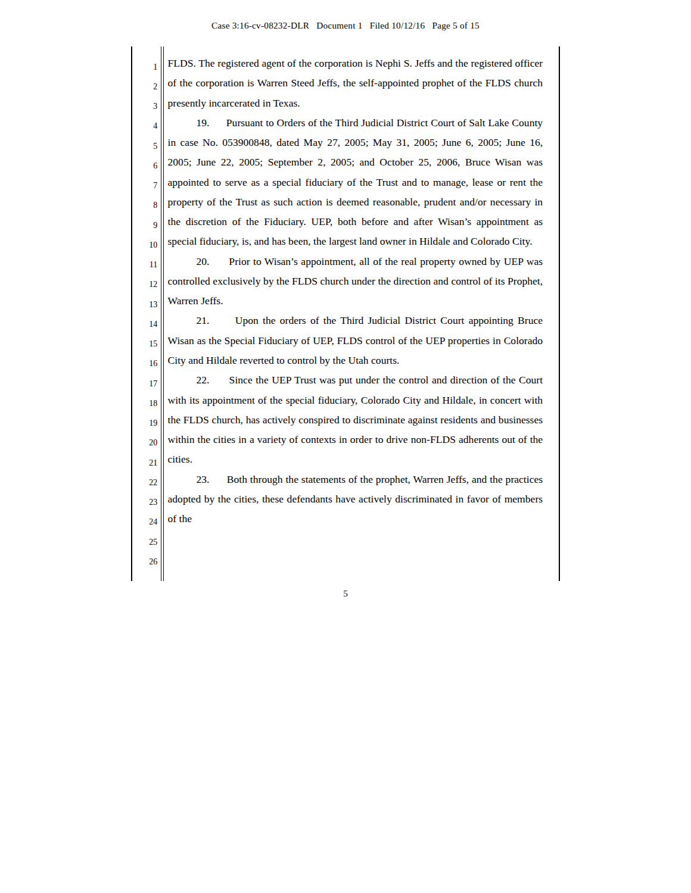Case 3:16-cv-08232-DLR Document 1 Filed 10/12/16 Page 5 of 15
1
2
3
4
5
6
7
8
9
10
11
12
13
14
15
16
17
18
19
20
21
22
23
24
25
26
FLDS. The registered agent of the corporation is Nephi S. Jeffs and the registered officer of the corporation is Warren Steed Jeffs, the self-appointed prophet of the FLDS church presently incarcerated in Texas.
19. Pursuant to Orders of the Third Judicial District Court of Salt Lake County in case No. 053900848, dated May 27, 2005; May 31, 2005; June 6, 2005; June 16, 2005; June 22, 2005; September 2, 2005; and October 25, 2006, Bruce Wisan was appointed to serve as a special fiduciary of the Trust and to manage, lease or rent the property of the Trust as such action is deemed reasonable, prudent and/or necessary in the discretion of the Fiduciary. UEP, both before and after Wisan’s appointment as special fiduciary, is, and has been, the largest land owner in Hildale and Colorado City.
20. Prior to Wisan’s appointment, all of the real property owned by UEP was controlled exclusively by the FLDS church under the direction and control of its Prophet, Warren Jeffs.
21. Upon the orders of the Third Judicial District Court appointing Bruce Wisan as the Special Fiduciary of UEP, FLDS control of the UEP properties in Colorado City and Hildale reverted to control by the Utah courts.
22. Since the UEP Trust was put under the control and direction of the Court with its appointment of the special fiduciary, Colorado City and Hildale, in concert with the FLDS church, has actively conspired to discriminate against residents and businesses within the cities in a variety of contexts in order to drive non-FLDS adherents out of the cities.
23. Both through the statements of the prophet, Warren Jeffs, and the practices adopted by the cities, these defendants have actively discriminated in favor of members of the
5